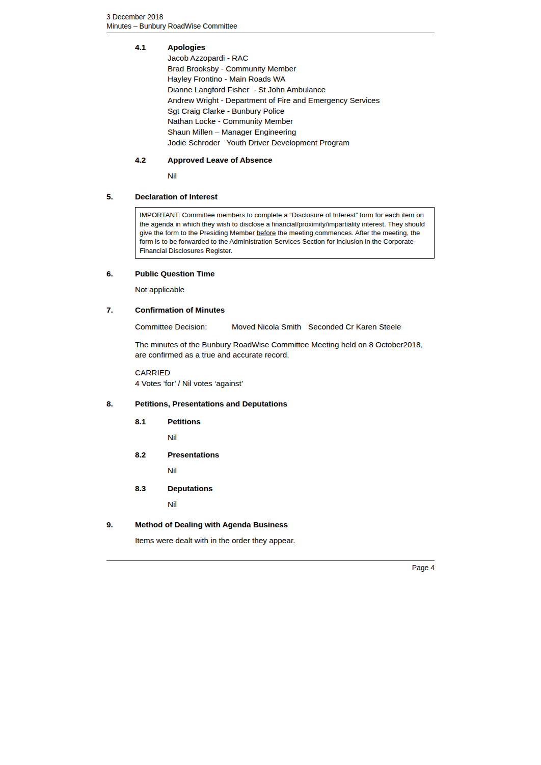3 December 2018
Minutes – Bunbury RoadWise Committee
4.1
Apologies
Jacob Azzopardi - RAC
Brad Brooksby - Community Member
Hayley Frontino - Main Roads WA
Dianne Langford Fisher - St John Ambulance
Andrew Wright - Department of Fire and Emergency Services
Sgt Craig Clarke - Bunbury Police
Nathan Locke - Community Member
Shaun Millen – Manager Engineering
Jodie Schroder Youth Driver Development Program
4.2
Approved Leave of Absence
Nil
5.
Declaration of Interest
IMPORTANT: Committee members to complete a “Disclosure of Interest” form for each item on the agenda in which they wish to disclose a financial/proximity/impartiality interest. They should give the form to the Presiding Member before the meeting commences. After the meeting, the form is to be forwarded to the Administration Services Section for inclusion in the Corporate Financial Disclosures Register.
6.
Public Question Time
Not applicable
7.
Confirmation of Minutes
Committee Decision: Moved Nicola Smith Seconded Cr Karen Steele
The minutes of the Bunbury RoadWise Committee Meeting held on 8 October2018, are confirmed as a true and accurate record.
CARRIED
4 Votes ‘for’ / Nil votes ‘against’
8.
Petitions, Presentations and Deputations
8.1
Petitions
Nil
8.2
Presentations
Nil
8.3
Deputations
Nil
9.
Method of Dealing with Agenda Business
Items were dealt with in the order they appear.
Page 4